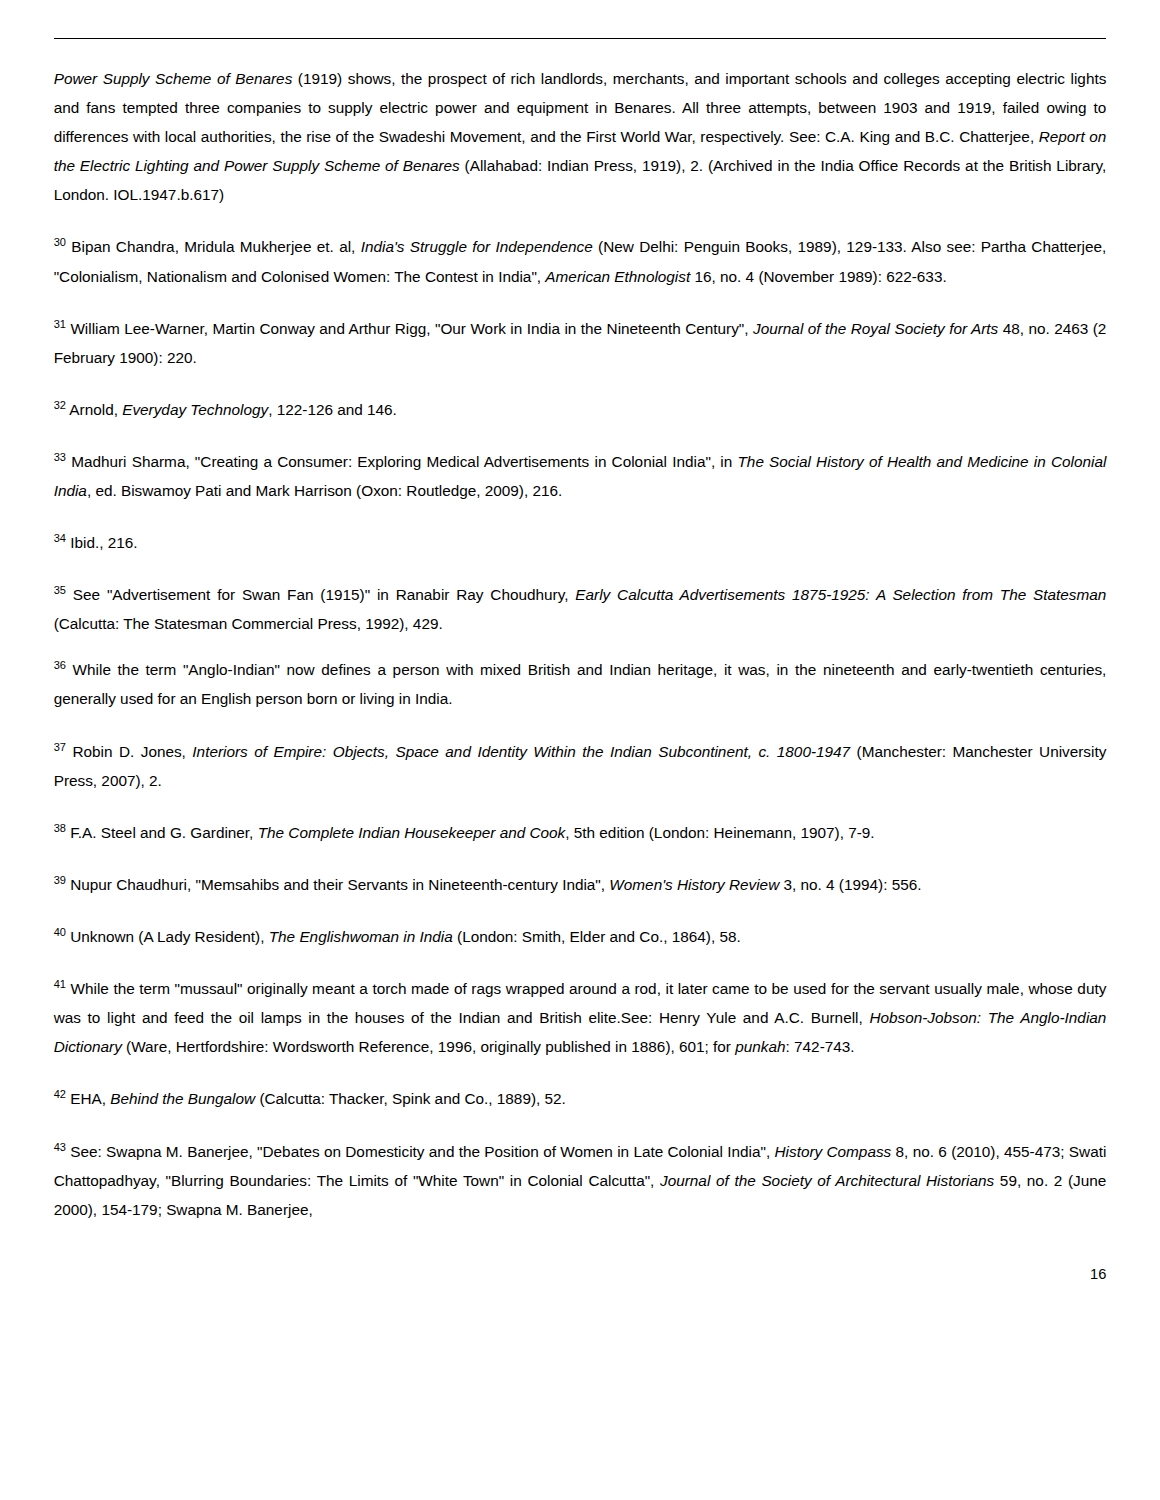Power Supply Scheme of Benares (1919) shows, the prospect of rich landlords, merchants, and important schools and colleges accepting electric lights and fans tempted three companies to supply electric power and equipment in Benares. All three attempts, between 1903 and 1919, failed owing to differences with local authorities, the rise of the Swadeshi Movement, and the First World War, respectively. See: C.A. King and B.C. Chatterjee, Report on the Electric Lighting and Power Supply Scheme of Benares (Allahabad: Indian Press, 1919), 2. (Archived in the India Office Records at the British Library, London. IOL.1947.b.617)
30 Bipan Chandra, Mridula Mukherjee et. al, India's Struggle for Independence (New Delhi: Penguin Books, 1989), 129-133. Also see: Partha Chatterjee, "Colonialism, Nationalism and Colonised Women: The Contest in India", American Ethnologist 16, no. 4 (November 1989): 622-633.
31 William Lee-Warner, Martin Conway and Arthur Rigg, "Our Work in India in the Nineteenth Century", Journal of the Royal Society for Arts 48, no. 2463 (2 February 1900): 220.
32 Arnold, Everyday Technology, 122-126 and 146.
33 Madhuri Sharma, "Creating a Consumer: Exploring Medical Advertisements in Colonial India", in The Social History of Health and Medicine in Colonial India, ed. Biswamoy Pati and Mark Harrison (Oxon: Routledge, 2009), 216.
34 Ibid., 216.
35 See "Advertisement for Swan Fan (1915)" in Ranabir Ray Choudhury, Early Calcutta Advertisements 1875-1925: A Selection from The Statesman (Calcutta: The Statesman Commercial Press, 1992), 429.
36 While the term "Anglo-Indian" now defines a person with mixed British and Indian heritage, it was, in the nineteenth and early-twentieth centuries, generally used for an English person born or living in India.
37 Robin D. Jones, Interiors of Empire: Objects, Space and Identity Within the Indian Subcontinent, c. 1800-1947 (Manchester: Manchester University Press, 2007), 2.
38 F.A. Steel and G. Gardiner, The Complete Indian Housekeeper and Cook, 5th edition (London: Heinemann, 1907), 7-9.
39 Nupur Chaudhuri, "Memsahibs and their Servants in Nineteenth-century India", Women's History Review 3, no. 4 (1994): 556.
40 Unknown (A Lady Resident), The Englishwoman in India (London: Smith, Elder and Co., 1864), 58.
41 While the term "mussaul" originally meant a torch made of rags wrapped around a rod, it later came to be used for the servant usually male, whose duty was to light and feed the oil lamps in the houses of the Indian and British elite.See: Henry Yule and A.C. Burnell, Hobson-Jobson: The Anglo-Indian Dictionary (Ware, Hertfordshire: Wordsworth Reference, 1996, originally published in 1886), 601; for punkah: 742-743.
42 EHA, Behind the Bungalow (Calcutta: Thacker, Spink and Co., 1889), 52.
43 See: Swapna M. Banerjee, "Debates on Domesticity and the Position of Women in Late Colonial India", History Compass 8, no. 6 (2010), 455-473; Swati Chattopadhyay, "Blurring Boundaries: The Limits of "White Town" in Colonial Calcutta", Journal of the Society of Architectural Historians 59, no. 2 (June 2000), 154-179; Swapna M. Banerjee,
16